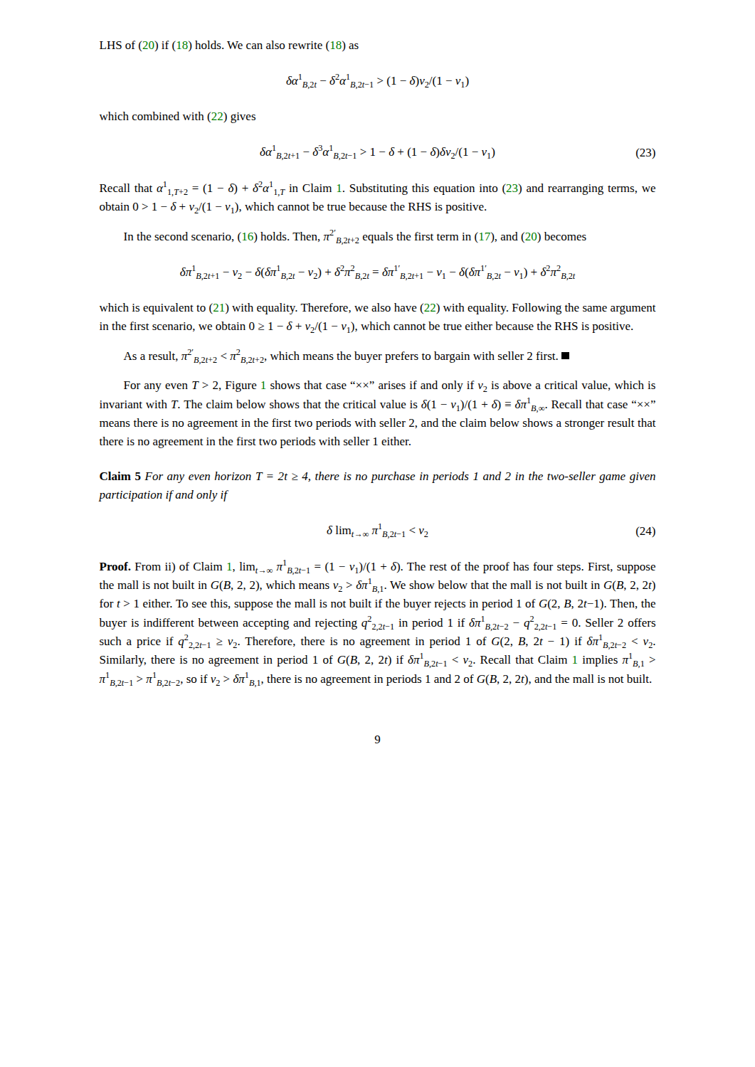LHS of (20) if (18) holds. We can also rewrite (18) as
δα1B,2t − δ2α1B,2t−1 > (1 − δ)v2/(1 − v1)
which combined with (22) gives
δα1B,2t+1 − δ3α1B,2t−1 > 1 − δ + (1 − δ)δv2/(1 − v1) (23)
Recall that α11,T+2 = (1 − δ) + δ2α11,T in Claim 1. Substituting this equation into (23) and rearranging terms, we obtain 0 > 1 − δ + v2/(1 − v1), which cannot be true because the RHS is positive.
In the second scenario, (16) holds. Then, π2′B,2t+2 equals the first term in (17), and (20) becomes
δπ1B,2t+1 − v2 − δ(δπ1B,2t − v2) + δ2π2B,2t = δπ1′B,2t+1 − v1 − δ(δπ1′B,2t − v1) + δ2π2B,2t
which is equivalent to (21) with equality. Therefore, we also have (22) with equality. Following the same argument in the first scenario, we obtain 0 ≥ 1 − δ + v2/(1 − v1), which cannot be true either because the RHS is positive.
As a result, π2′B,2t+2 < π2B,2t+2, which means the buyer prefers to bargain with seller 2 first.
For any even T > 2, Figure 1 shows that case “××” arises if and only if v2 is above a critical value, which is invariant with T. The claim below shows that the critical value is δ(1 − v1)/(1 + δ) ≡ δπ1B,∞. Recall that case “××” means there is no agreement in the first two periods with seller 2, and the claim below shows a stronger result that there is no agreement in the first two periods with seller 1 either.
Claim 5 For any even horizon T = 2t ≥ 4, there is no purchase in periods 1 and 2 in the two-seller game given participation if and only if
δ limt→∞ π1B,2t−1 < v2 (24)
Proof. From ii) of Claim 1, limt→∞ π1B,2t−1 = (1 − v1)/(1 + δ). The rest of the proof has four steps. First, suppose the mall is not built in G(B, 2, 2), which means v2 > δπ1B,1. We show below that the mall is not built in G(B, 2, 2t) for t > 1 either. To see this, suppose the mall is not built if the buyer rejects in period 1 of G(2, B, 2t−1). Then, the buyer is indifferent between accepting and rejecting q22,2t−1 in period 1 if δπ1B,2t−2 − q22,2t−1 = 0. Seller 2 offers such a price if q22,2t−1 ≥ v2. Therefore, there is no agreement in period 1 of G(2, B, 2t − 1) if δπ1B,2t−2 < v2. Similarly, there is no agreement in period 1 of G(B, 2, 2t) if δπ1B,2t−1 < v2. Recall that Claim 1 implies π1B,1 > π1B,2t−1 > π1B,2t−2, so if v2 > δπ1B,1, there is no agreement in periods 1 and 2 of G(B, 2, 2t), and the mall is not built.
9